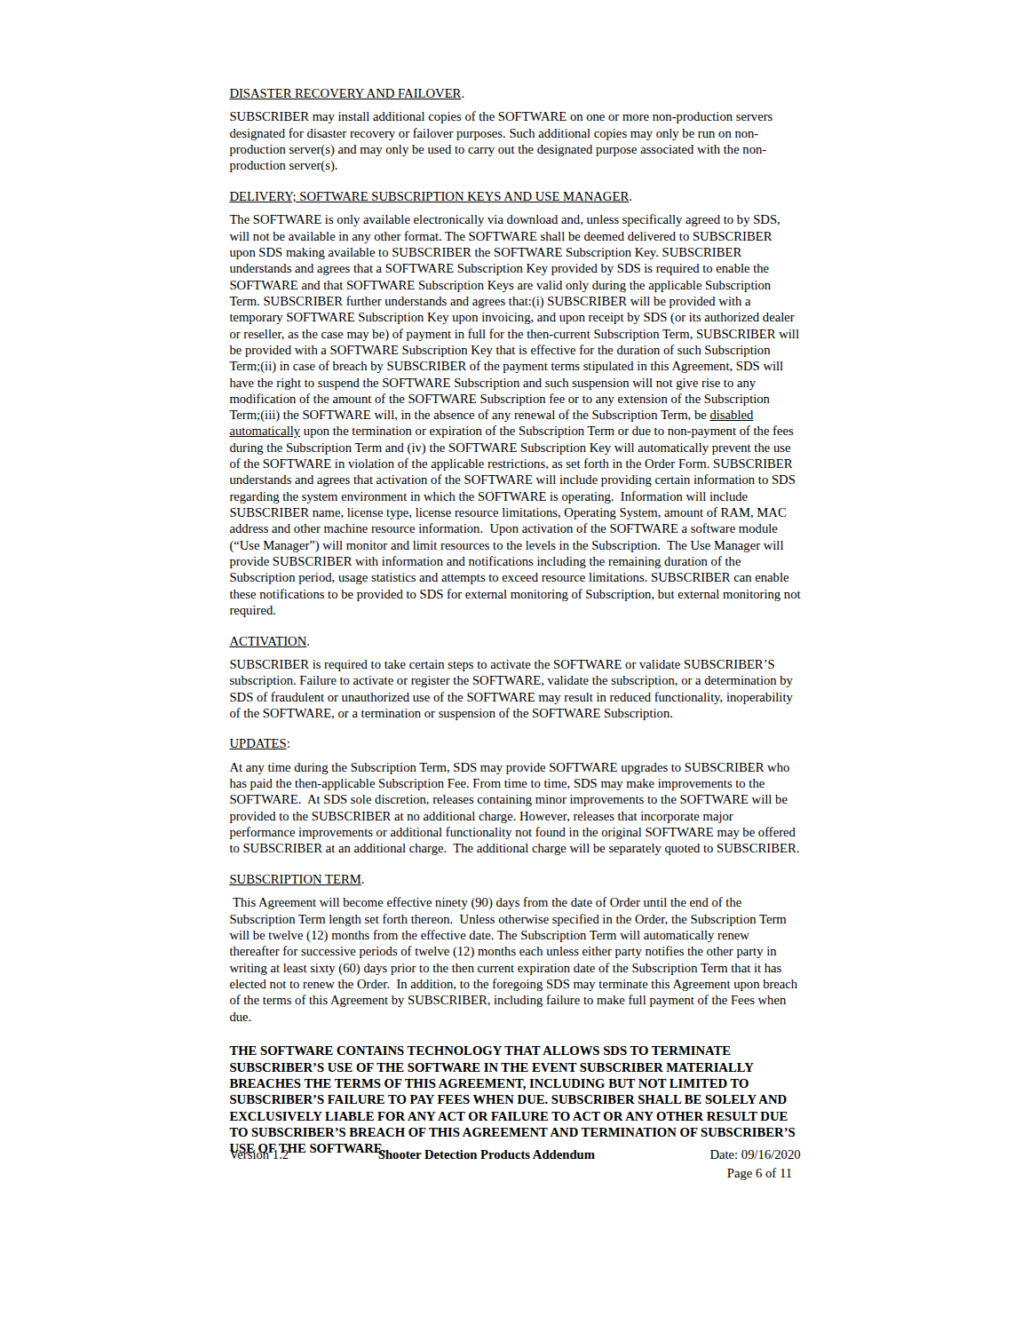DISASTER RECOVERY AND FAILOVER
.
SUBSCRIBER may install additional copies of the SOFTWARE on one or more non-production servers designated for disaster recovery or failover purposes. Such additional copies may only be run on non-production server(s) and may only be used to carry out the designated purpose associated with the non-production server(s).
DELIVERY; SOFTWARE SUBSCRIPTION KEYS AND USE MANAGER
.
The SOFTWARE is only available electronically via download and, unless specifically agreed to by SDS, will not be available in any other format. The SOFTWARE shall be deemed delivered to SUBSCRIBER upon SDS making available to SUBSCRIBER the SOFTWARE Subscription Key. SUBSCRIBER understands and agrees that a SOFTWARE Subscription Key provided by SDS is required to enable the SOFTWARE and that SOFTWARE Subscription Keys are valid only during the applicable Subscription Term. SUBSCRIBER further understands and agrees that:(i) SUBSCRIBER will be provided with a temporary SOFTWARE Subscription Key upon invoicing, and upon receipt by SDS (or its authorized dealer or reseller, as the case may be) of payment in full for the then-current Subscription Term, SUBSCRIBER will be provided with a SOFTWARE Subscription Key that is effective for the duration of such Subscription Term;(ii) in case of breach by SUBSCRIBER of the payment terms stipulated in this Agreement, SDS will have the right to suspend the SOFTWARE Subscription and such suspension will not give rise to any modification of the amount of the SOFTWARE Subscription fee or to any extension of the Subscription Term;(iii) the SOFTWARE will, in the absence of any renewal of the Subscription Term, be disabled automatically upon the termination or expiration of the Subscription Term or due to non-payment of the fees during the Subscription Term and (iv) the SOFTWARE Subscription Key will automatically prevent the use of the SOFTWARE in violation of the applicable restrictions, as set forth in the Order Form. SUBSCRIBER understands and agrees that activation of the SOFTWARE will include providing certain information to SDS regarding the system environment in which the SOFTWARE is operating. Information will include SUBSCRIBER name, license type, license resource limitations, Operating System, amount of RAM, MAC address and other machine resource information. Upon activation of the SOFTWARE a software module (“Use Manager”) will monitor and limit resources to the levels in the Subscription. The Use Manager will provide SUBSCRIBER with information and notifications including the remaining duration of the Subscription period, usage statistics and attempts to exceed resource limitations. SUBSCRIBER can enable these notifications to be provided to SDS for external monitoring of Subscription, but external monitoring not required.
ACTIVATION
.
SUBSCRIBER is required to take certain steps to activate the SOFTWARE or validate SUBSCRIBER’S subscription. Failure to activate or register the SOFTWARE, validate the subscription, or a determination by SDS of fraudulent or unauthorized use of the SOFTWARE may result in reduced functionality, inoperability of the SOFTWARE, or a termination or suspension of the SOFTWARE Subscription.
UPDATES
:
At any time during the Subscription Term, SDS may provide SOFTWARE upgrades to SUBSCRIBER who has paid the then-applicable Subscription Fee. From time to time, SDS may make improvements to the SOFTWARE. At SDS sole discretion, releases containing minor improvements to the SOFTWARE will be provided to the SUBSCRIBER at no additional charge. However, releases that incorporate major performance improvements or additional functionality not found in the original SOFTWARE may be offered to SUBSCRIBER at an additional charge. The additional charge will be separately quoted to SUBSCRIBER.
SUBSCRIPTION TERM
.
This Agreement will become effective ninety (90) days from the date of Order until the end of the Subscription Term length set forth thereon. Unless otherwise specified in the Order, the Subscription Term will be twelve (12) months from the effective date. The Subscription Term will automatically renew thereafter for successive periods of twelve (12) months each unless either party notifies the other party in writing at least sixty (60) days prior to the then current expiration date of the Subscription Term that it has elected not to renew the Order. In addition, to the foregoing SDS may terminate this Agreement upon breach of the terms of this Agreement by SUBSCRIBER, including failure to make full payment of the Fees when due.
THE SOFTWARE CONTAINS TECHNOLOGY THAT ALLOWS SDS TO TERMINATE SUBSCRIBER’S USE OF THE SOFTWARE IN THE EVENT SUBSCRIBER MATERIALLY BREACHES THE TERMS OF THIS AGREEMENT, INCLUDING BUT NOT LIMITED TO SUBSCRIBER’S FAILURE TO PAY FEES WHEN DUE. SUBSCRIBER SHALL BE SOLELY AND EXCLUSIVELY LIABLE FOR ANY ACT OR FAILURE TO ACT OR ANY OTHER RESULT DUE TO SUBSCRIBER’S BREACH OF THIS AGREEMENT AND TERMINATION OF SUBSCRIBER’S USE OF THE SOFTWARE.
Version 1.2
Shooter Detection Products Addendum
Date: 09/16/2020 Page 6 of 11